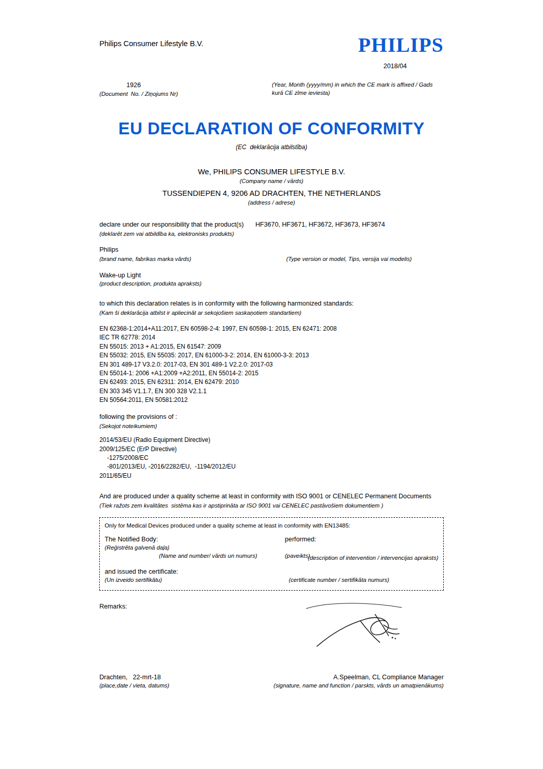Philips Consumer Lifestyle B.V.
PHILIPS
2018/04
1926
(Document No. / Ziņojums Nr)
(Year, Month (yyyy/mm) in which the CE mark is affixed / Gads kurā CE zīme ieviesta)
EU DECLARATION OF CONFORMITY
(EC deklarācija atbilstība)
We, PHILIPS CONSUMER LIFESTYLE B.V.
(Company name / vārds)
TUSSENDIEPEN 4, 9206 AD DRACHTEN, THE NETHERLANDS
(address / adrese)
declare under our responsibility that the product(s)
HF3670, HF3671, HF3672, HF3673, HF3674
(deklarēt zem vai atbildība ka, elektronisks produkts)
Philips
(brand name, fabrikas marka vārds)
(Type version or model, Tips, versija vai modelis)
Wake-up Light
(product description, produkta apraksts)
to which this declaration relates is in conformity with the following harmonized standards:
(Kam ši deklarācija atbilst ir apliecināt ar sekojošiem saskaņotiem standartiem)
EN 62368-1:2014+A11:2017, EN 60598-2-4: 1997, EN 60598-1: 2015, EN 62471: 2008
IEC TR 62778: 2014
EN 55015: 2013 + A1:2015, EN 61547: 2009
EN 55032: 2015, EN 55035: 2017, EN 61000-3-2: 2014, EN 61000-3-3: 2013
EN 301 489-17 V3.2.0: 2017-03, EN 301 489-1 V2.2.0: 2017-03
EN 55014-1: 2006 +A1:2009 +A2:2011, EN 55014-2: 2015
EN 62493: 2015, EN 62311: 2014, EN 62479: 2010
EN 303 345 V1.1.7, EN 300 328 V2.1.1
EN 50564:2011, EN 50581:2012
following the provisions of :
(Sekojot noteikumiem)
2014/53/EU (Radio Equipment Directive)
2009/125/EC (ErP Directive)
-1275/2008/EC
-801/2013/EU, -2016/2282/EU, -1194/2012/EU
2011/65/EU
And are produced under a quality scheme at least in conformity with ISO 9001 or CENELEC Permanent Documents
(Tiek ražots zem kvalitātes sistēma kas ir apstiprināta ar ISO 9001 vai CENELEC pastāvošiem dokumentiem )
Only for Medical Devices produced under a quality scheme at least in conformity with EN13485:
The Notified Body:
(Reģistrēta galvenā daļa)
performed:
(Name and number/ vārds un numurs)
(paveikts)
(description of intervention / intervencijas apraksts)
and issued the certificate:
(Un izveido sertifikātu)
(certificate number / sertifikāta numurs)
Remarks:
Drachten, 22-mrt-18
(place,date / vieta, datums)
A.Speelman, CL Compliance Manager
(signature, name and function / parskts, vārds un amatpienākums)